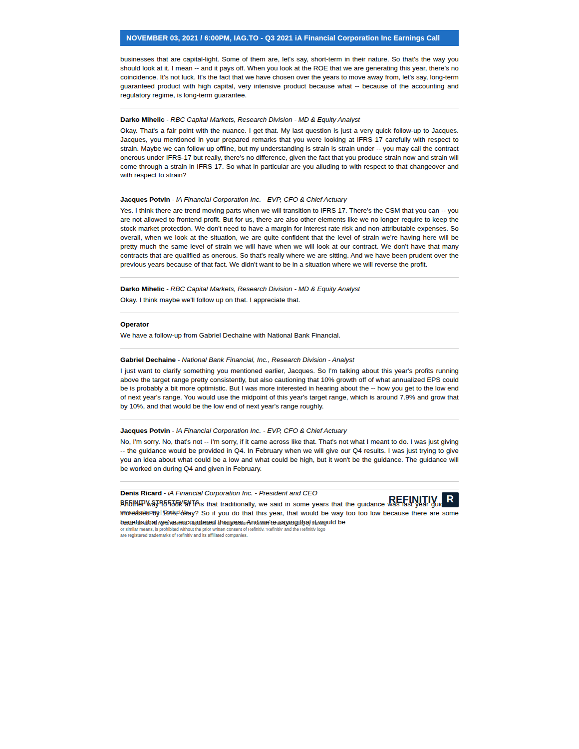NOVEMBER 03, 2021 / 6:00PM, IAG.TO - Q3 2021 iA Financial Corporation Inc Earnings Call
businesses that are capital-light. Some of them are, let's say, short-term in their nature. So that's the way you should look at it. I mean -- and it pays off. When you look at the ROE that we are generating this year, there's no coincidence. It's not luck. It's the fact that we have chosen over the years to move away from, let's say, long-term guaranteed product with high capital, very intensive product because what -- because of the accounting and regulatory regime, is long-term guarantee.
Darko Mihelic - RBC Capital Markets, Research Division - MD & Equity Analyst
Okay. That's a fair point with the nuance. I get that. My last question is just a very quick follow-up to Jacques. Jacques, you mentioned in your prepared remarks that you were looking at IFRS 17 carefully with respect to strain. Maybe we can follow up offline, but my understanding is strain is strain under -- you may call the contract onerous under IFRS-17 but really, there's no difference, given the fact that you produce strain now and strain will come through a strain in IFRS 17. So what in particular are you alluding to with respect to that changeover and with respect to strain?
Jacques Potvin - iA Financial Corporation Inc. - EVP, CFO & Chief Actuary
Yes. I think there are trend moving parts when we will transition to IFRS 17. There's the CSM that you can -- you are not allowed to frontend profit. But for us, there are also other elements like we no longer require to keep the stock market protection. We don't need to have a margin for interest rate risk and non-attributable expenses. So overall, when we look at the situation, we are quite confident that the level of strain we're having here will be pretty much the same level of strain we will have when we will look at our contract. We don't have that many contracts that are qualified as onerous. So that's really where we are sitting. And we have been prudent over the previous years because of that fact. We didn't want to be in a situation where we will reverse the profit.
Darko Mihelic - RBC Capital Markets, Research Division - MD & Equity Analyst
Okay. I think maybe we'll follow up on that. I appreciate that.
Operator
We have a follow-up from Gabriel Dechaine with National Bank Financial.
Gabriel Dechaine - National Bank Financial, Inc., Research Division - Analyst
I just want to clarify something you mentioned earlier, Jacques. So I'm talking about this year's profits running above the target range pretty consistently, but also cautioning that 10% growth off of what annualized EPS could be is probably a bit more optimistic. But I was more interested in hearing about the -- how you get to the low end of next year's range. You would use the midpoint of this year's target range, which is around 7.9% and grow that by 10%, and that would be the low end of next year's range roughly.
Jacques Potvin - iA Financial Corporation Inc. - EVP, CFO & Chief Actuary
No, I'm sorry. No, that's not -- I'm sorry, if it came across like that. That's not what I meant to do. I was just giving -- the guidance would be provided in Q4. In February when we will give our Q4 results. I was just trying to give you an idea about what could be a low and what could be high, but it won't be the guidance. The guidance will be worked on during Q4 and given in February.
Denis Ricard - iA Financial Corporation Inc. - President and CEO
Another way to look at it is that traditionally, we said in some years that the guidance was last year guidance increased by 10%, okay? So if you do that this year, that would be way too too low because there are some benefits that we've encountered this year. And we're saying that it would be
17
REFINITIV STREETEVENTS
REFINITIV R
www.refinitiv.com | Contact Us
©2021 Refinitiv. All rights reserved. Republication or redistribution of Refinitiv content, including by framing or similar means, is prohibited without the prior written consent of Refinitiv. 'Refinitiv' and the Refinitiv logo are registered trademarks of Refinitiv and its affiliated companies.